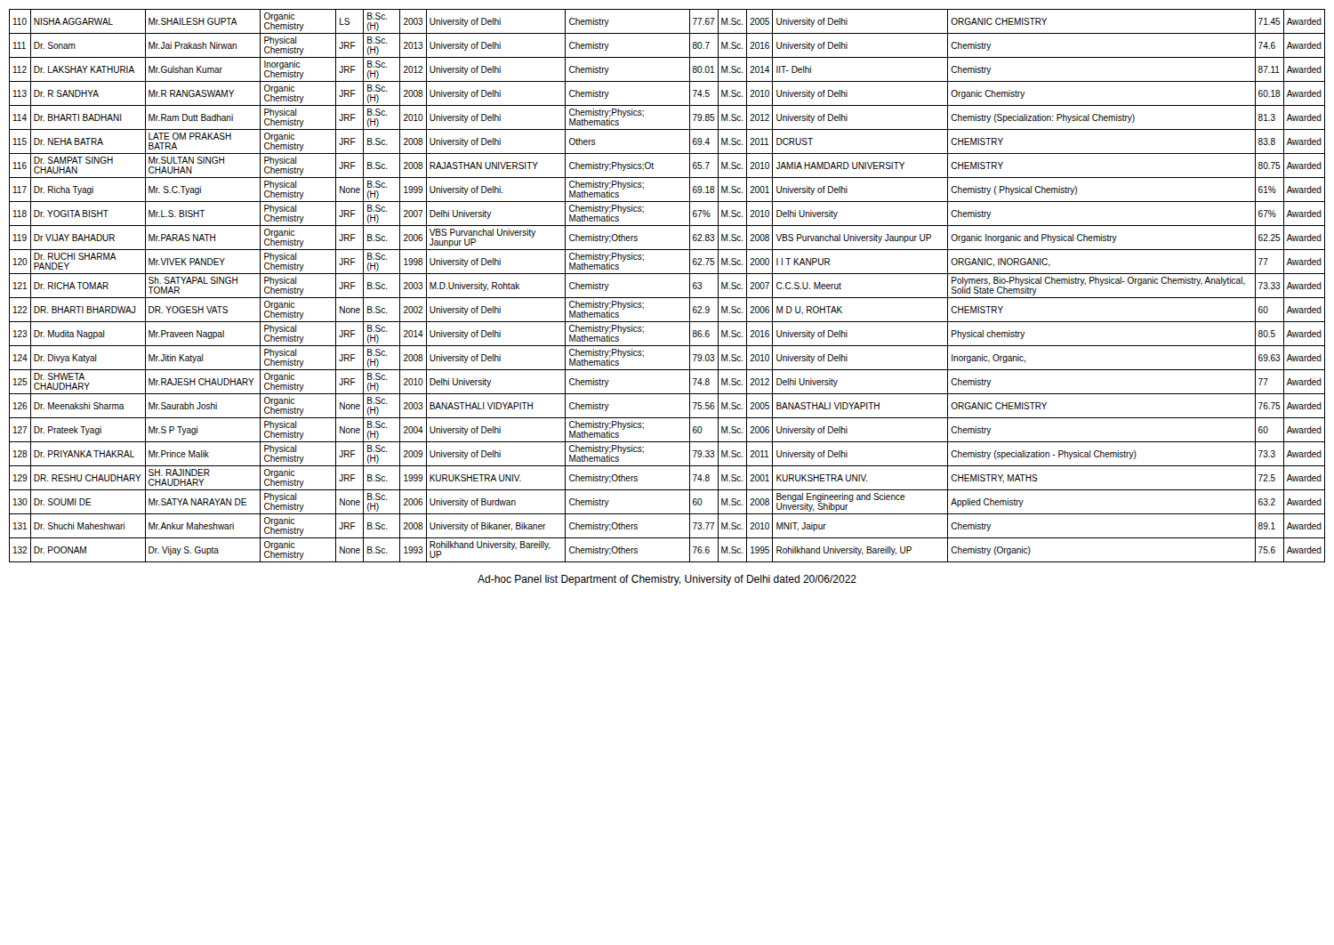Ad-hoc Panel list Department of Chemistry, University of Delhi dated 20/06/2022
| 110 | NISHA AGGARWAL | Mr.SHAILESH GUPTA | Organic Chemistry | LS | B.Sc.(H) | 2003 | University of Delhi | Chemistry | 77.67 | M.Sc. | 2005 | University of Delhi | ORGANIC CHEMISTRY | 71.45 | Awarded |
| 111 | Dr. Sonam | Mr.Jai Prakash Nirwan | Physical Chemistry | JRF | B.Sc.(H) | 2013 | University of Delhi | Chemistry | 80.7 | M.Sc. | 2016 | University of Delhi | Chemistry | 74.6 | Awarded |
| 112 | Dr. LAKSHAY KATHURIA | Mr.Gulshan Kumar | Inorganic Chemistry | JRF | B.Sc.(H) | 2012 | University of Delhi | Chemistry | 80.01 | M.Sc. | 2014 | IIT- Delhi | Chemistry | 87.11 | Awarded |
| 113 | Dr. R SANDHYA | Mr.R RANGASWAMY | Organic Chemistry | JRF | B.Sc.(H) | 2008 | University of Delhi | Chemistry | 74.5 | M.Sc. | 2010 | University of Delhi | Organic Chemistry | 60.18 | Awarded |
| 114 | Dr. BHARTI BADHANI | Mr.Ram Dutt Badhani | Physical Chemistry | JRF | B.Sc.(H) | 2010 | University of Delhi | Chemistry;Physics; Mathematics | 79.85 | M.Sc. | 2012 | University of Delhi | Chemistry (Specialization: Physical Chemistry) | 81.3 | Awarded |
| 115 | Dr. NEHA BATRA | LATE OM PRAKASH BATRA | Organic Chemistry | JRF | B.Sc. | 2008 | University of Delhi | Others | 69.4 | M.Sc. | 2011 | DCRUST | CHEMISTRY | 83.8 | Awarded |
| 116 | Dr. SAMPAT SINGH CHAUHAN | Mr.SULTAN SINGH CHAUHAN | Physical Chemistry | JRF | B.Sc. | 2008 | RAJASTHAN UNIVERSITY | Chemistry;Physics;Ot | 65.7 | M.Sc. | 2010 | JAMIA HAMDARD UNIVERSITY | CHEMISTRY | 80.75 | Awarded |
| 117 | Dr. Richa Tyagi | Mr. S.C.Tyagi | Physical Chemistry | None | B.Sc.(H) | 1999 | University of Delhi. | Chemistry;Physics; Mathematics | 69.18 | M.Sc. | 2001 | University of Delhi | Chemistry ( Physical Chemistry) | 61% | Awarded |
| 118 | Dr. YOGITA BISHT | Mr.L.S. BISHT | Physical Chemistry | JRF | B.Sc.(H) | 2007 | Delhi University | Chemistry;Physics; Mathematics | 67% | M.Sc. | 2010 | Delhi University | Chemistry | 67% | Awarded |
| 119 | Dr VIJAY BAHADUR | Mr.PARAS NATH | Organic Chemistry | JRF | B.Sc. | 2006 | VBS Purvanchal University Jaunpur UP | Chemistry;Others | 62.83 | M.Sc. | 2008 | VBS Purvanchal University Jaunpur UP | Organic Inorganic and Physical Chemistry | 62.25 | Awarded |
| 120 | Dr. RUCHI SHARMA PANDEY | Mr.VIVEK PANDEY | Physical Chemistry | JRF | B.Sc.(H) | 1998 | University of Delhi | Chemistry;Physics; Mathematics | 62.75 | M.Sc. | 2000 | I I T KANPUR | ORGANIC, INORGANIC, | 77 | Awarded |
| 121 | Dr. RICHA TOMAR | Sh. SATYAPAL SINGH TOMAR | Physical Chemistry | JRF | B.Sc. | 2003 | M.D.University, Rohtak | Chemistry | 63 | M.Sc. | 2007 | C.C.S.U. Meerut | Polymers, Bio-Physical Chemistry, Physical- Organic Chemistry, Analytical, Solid State Chemsitry | 73.33 | Awarded |
| 122 | DR. BHARTI BHARDWAJ | DR. YOGESH VATS | Organic Chemistry | None | B.Sc. | 2002 | University of Delhi | Chemistry;Physics; Mathematics | 62.9 | M.Sc. | 2006 | M D U, ROHTAK | CHEMISTRY | 60 | Awarded |
| 123 | Dr. Mudita Nagpal | Mr.Praveen Nagpal | Physical Chemistry | JRF | B.Sc.(H) | 2014 | University of Delhi | Chemistry;Physics; Mathematics | 86.6 | M.Sc. | 2016 | University of Delhi | Physical chemistry | 80.5 | Awarded |
| 124 | Dr. Divya Katyal | Mr.Jitin Katyal | Physical Chemistry | JRF | B.Sc.(H) | 2008 | University of Delhi | Chemistry;Physics; Mathematics | 79.03 | M.Sc. | 2010 | University of Delhi | Inorganic, Organic, | 69.63 | Awarded |
| 125 | Dr. SHWETA CHAUDHARY | Mr.RAJESH CHAUDHARY | Organic Chemistry | JRF | B.Sc.(H) | 2010 | Delhi University | Chemistry | 74.8 | M.Sc. | 2012 | Delhi University | Chemistry | 77 | Awarded |
| 126 | Dr. Meenakshi Sharma | Mr.Saurabh Joshi | Organic Chemistry | None | B.Sc.(H) | 2003 | BANASTHALI VIDYAPITH | Chemistry | 75.56 | M.Sc. | 2005 | BANASTHALI VIDYAPITH | ORGANIC CHEMISTRY | 76.75 | Awarded |
| 127 | Dr. Prateek Tyagi | Mr.S P Tyagi | Physical Chemistry | None | B.Sc.(H) | 2004 | University of Delhi | Chemistry;Physics; Mathematics | 60 | M.Sc. | 2006 | University of Delhi | Chemistry | 60 | Awarded |
| 128 | Dr. PRIYANKA THAKRAL | Mr.Prince Malik | Physical Chemistry | JRF | B.Sc.(H) | 2009 | University of Delhi | Chemistry;Physics; Mathematics | 79.33 | M.Sc. | 2011 | University of Delhi | Chemistry (specialization - Physical Chemistry) | 73.3 | Awarded |
| 129 | DR. RESHU CHAUDHARY | SH. RAJINDER CHAUDHARY | Organic Chemistry | JRF | B.Sc. | 1999 | KURUKSHETRA UNIV. | Chemistry;Others | 74.8 | M.Sc. | 2001 | KURUKSHETRA UNIV. | CHEMISTRY, MATHS | 72.5 | Awarded |
| 130 | Dr. SOUMI DE | Mr.SATYA NARAYAN DE | Physical Chemistry | None | B.Sc.(H) | 2006 | University of Burdwan | Chemistry | 60 | M.Sc. | 2008 | Bengal Engineering and Science Unversity, Shibpur | Applied Chemistry | 63.2 | Awarded |
| 131 | Dr. Shuchi Maheshwari | Mr.Ankur Maheshwari | Organic Chemistry | JRF | B.Sc. | 2008 | University of Bikaner, Bikaner | Chemistry;Others | 73.77 | M.Sc. | 2010 | MNIT, Jaipur | Chemistry | 89.1 | Awarded |
| 132 | Dr. POONAM | Dr. Vijay S. Gupta | Organic Chemistry | None | B.Sc. | 1993 | Rohilkhand University, Bareilly, UP | Chemistry;Others | 76.6 | M.Sc. | 1995 | Rohilkhand University, Bareilly, UP | Chemistry (Organic) | 75.6 | Awarded |